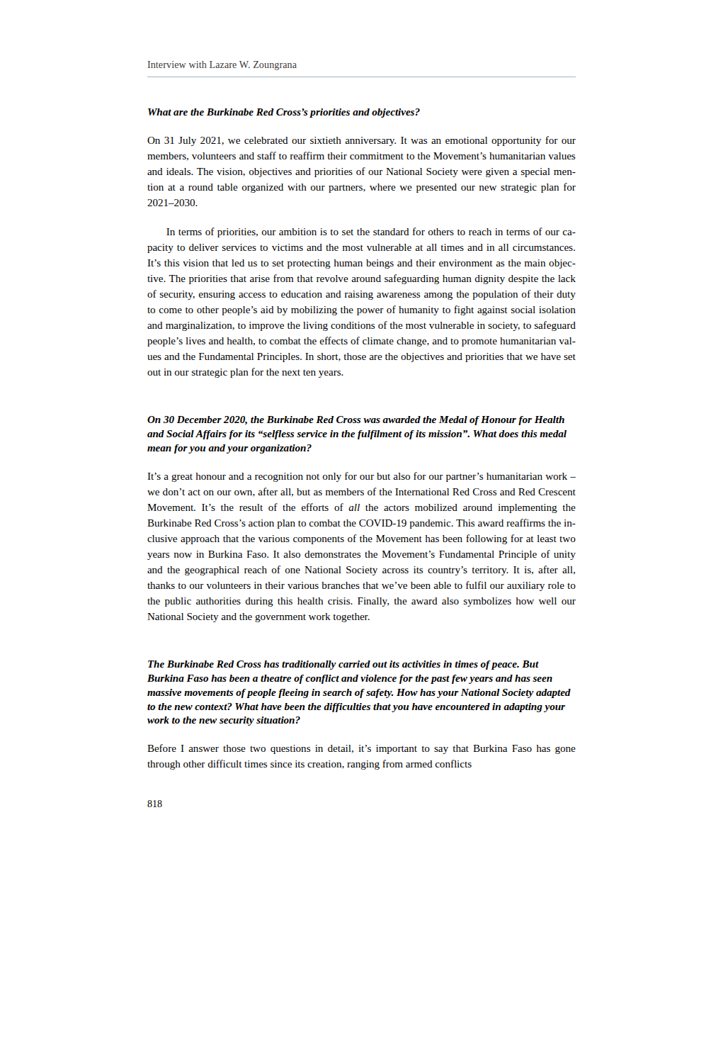Interview with Lazare W. Zoungrana
What are the Burkinabe Red Cross’s priorities and objectives?
On 31 July 2021, we celebrated our sixtieth anniversary. It was an emotional opportunity for our members, volunteers and staff to reaffirm their commitment to the Movement’s humanitarian values and ideals. The vision, objectives and priorities of our National Society were given a special mention at a round table organized with our partners, where we presented our new strategic plan for 2021–2030.
In terms of priorities, our ambition is to set the standard for others to reach in terms of our capacity to deliver services to victims and the most vulnerable at all times and in all circumstances. It’s this vision that led us to set protecting human beings and their environment as the main objective. The priorities that arise from that revolve around safeguarding human dignity despite the lack of security, ensuring access to education and raising awareness among the population of their duty to come to other people’s aid by mobilizing the power of humanity to fight against social isolation and marginalization, to improve the living conditions of the most vulnerable in society, to safeguard people’s lives and health, to combat the effects of climate change, and to promote humanitarian values and the Fundamental Principles. In short, those are the objectives and priorities that we have set out in our strategic plan for the next ten years.
On 30 December 2020, the Burkinabe Red Cross was awarded the Medal of Honour for Health and Social Affairs for its “selfless service in the fulfilment of its mission”. What does this medal mean for you and your organization?
It’s a great honour and a recognition not only for our but also for our partner’s humanitarian work – we don’t act on our own, after all, but as members of the International Red Cross and Red Crescent Movement. It’s the result of the efforts of all the actors mobilized around implementing the Burkinabe Red Cross’s action plan to combat the COVID-19 pandemic. This award reaffirms the inclusive approach that the various components of the Movement has been following for at least two years now in Burkina Faso. It also demonstrates the Movement’s Fundamental Principle of unity and the geographical reach of one National Society across its country’s territory. It is, after all, thanks to our volunteers in their various branches that we’ve been able to fulfil our auxiliary role to the public authorities during this health crisis. Finally, the award also symbolizes how well our National Society and the government work together.
The Burkinabe Red Cross has traditionally carried out its activities in times of peace. But Burkina Faso has been a theatre of conflict and violence for the past few years and has seen massive movements of people fleeing in search of safety. How has your National Society adapted to the new context? What have been the difficulties that you have encountered in adapting your work to the new security situation?
Before I answer those two questions in detail, it’s important to say that Burkina Faso has gone through other difficult times since its creation, ranging from armed conflicts
818